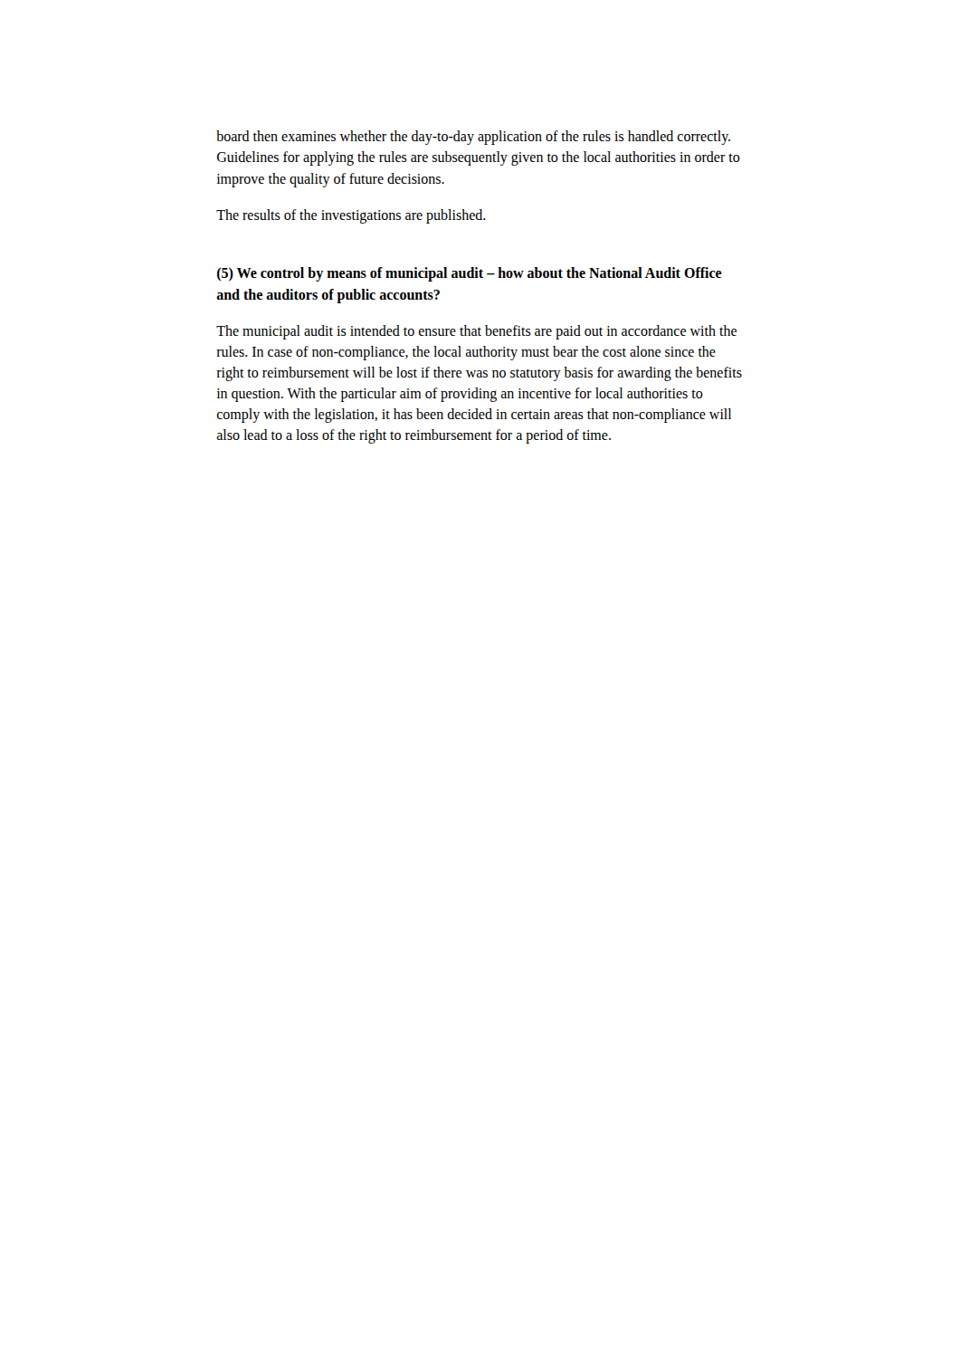board then examines whether the day-to-day application of the rules is handled correctly. Guidelines for applying the rules are subsequently given to the local authorities in order to improve the quality of future decisions.
The results of the investigations are published.
(5) We control by means of municipal audit – how about the National Audit Office and the auditors of public accounts?
The municipal audit is intended to ensure that benefits are paid out in accordance with the rules. In case of non-compliance, the local authority must bear the cost alone since the right to reimbursement will be lost if there was no statutory basis for awarding the benefits in question. With the particular aim of providing an incentive for local authorities to comply with the legislation, it has been decided in certain areas that non-compliance will also lead to a loss of the right to reimbursement for a period of time.